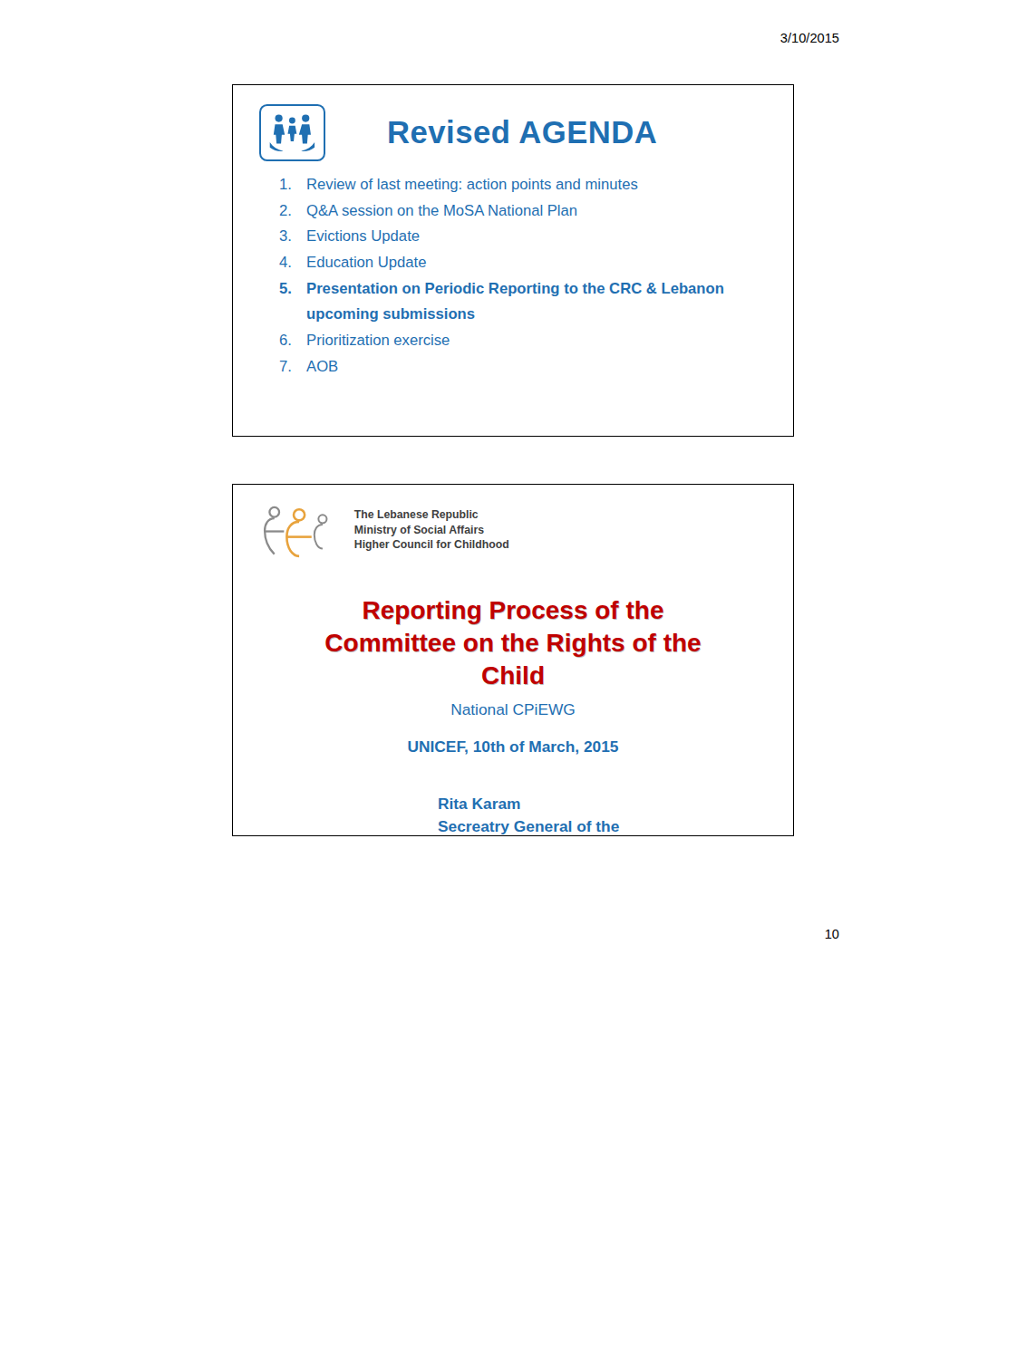3/10/2015
Revised AGENDA
Review of last meeting: action points and minutes
Q&A session on the MoSA National Plan
Evictions Update
Education Update
Presentation on Periodic Reporting to the CRC & Lebanon upcoming submissions
Prioritization exercise
AOB
The Lebanese Republic
Ministry of Social Affairs
Higher Council for Childhood
Reporting Process of the
Committee on the Rights of the
Child
National CPiEWG
UNICEF, 10th of March, 2015
Rita Karam
Secreatry General of the
Higher Council for Childhood
10